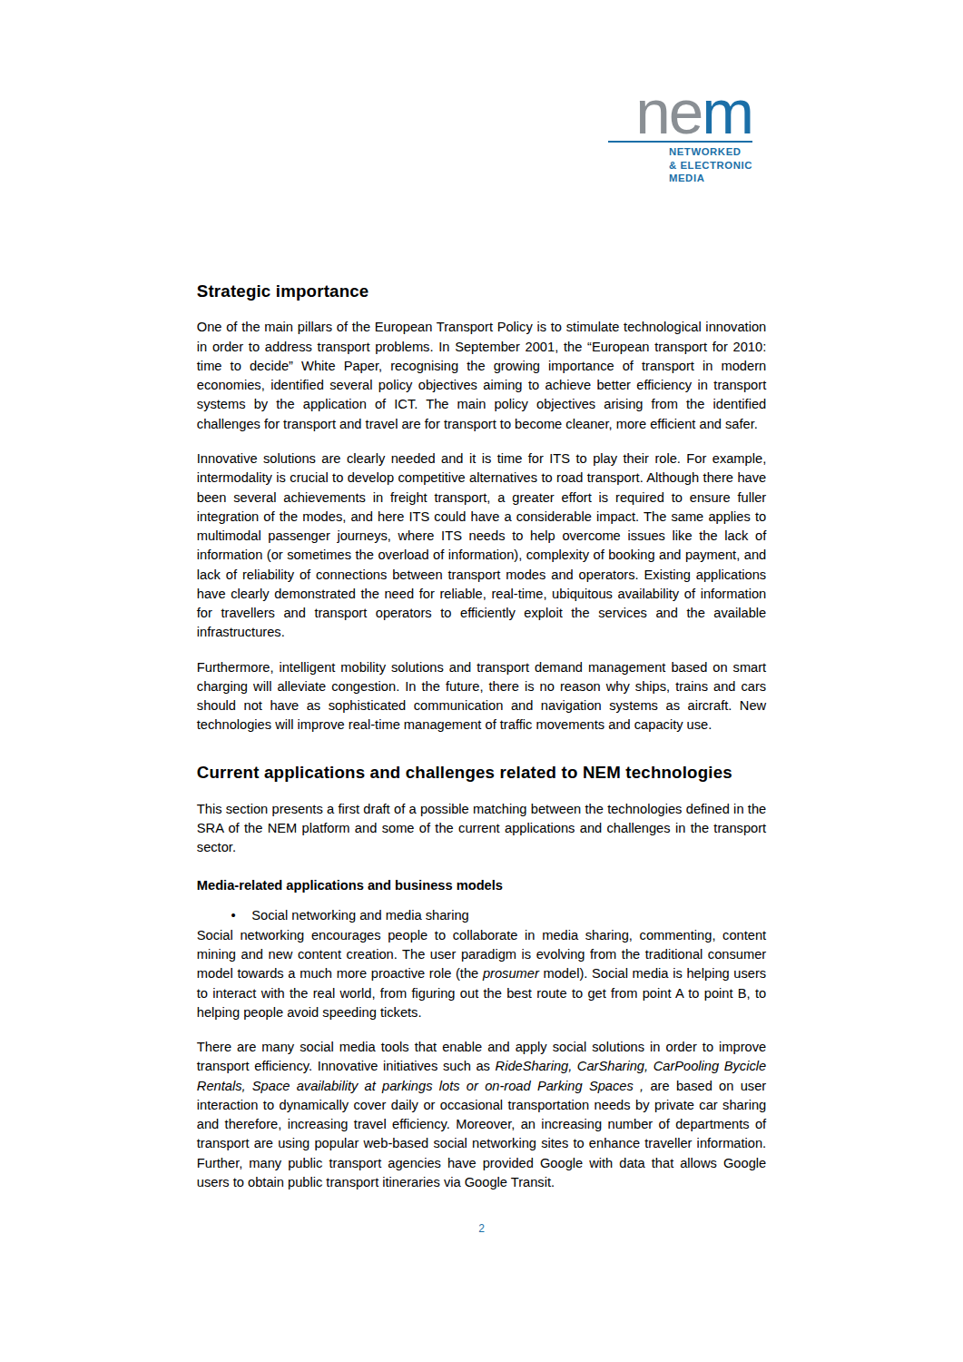nem
NETWORKED
& ELECTRONIC
MEDIA
Strategic importance
One of the main pillars of the European Transport Policy is to stimulate technological innovation in order to address transport problems. In September 2001, the “European transport for 2010: time to decide” White Paper, recognising the growing importance of transport in modern economies, identified several policy objectives aiming to achieve better efficiency in transport systems by the application of ICT. The main policy objectives arising from the identified challenges for transport and travel are for transport to become cleaner, more efficient and safer.
Innovative solutions are clearly needed and it is time for ITS to play their role. For example, intermodality is crucial to develop competitive alternatives to road transport. Although there have been several achievements in freight transport, a greater effort is required to ensure fuller integration of the modes, and here ITS could have a considerable impact. The same applies to multimodal passenger journeys, where ITS needs to help overcome issues like the lack of information (or sometimes the overload of information), complexity of booking and payment, and lack of reliability of connections between transport modes and operators. Existing applications have clearly demonstrated the need for reliable, real-time, ubiquitous availability of information for travellers and transport operators to efficiently exploit the services and the available infrastructures.
Furthermore, intelligent mobility solutions and transport demand management based on smart charging will alleviate congestion. In the future, there is no reason why ships, trains and cars should not have as sophisticated communication and navigation systems as aircraft. New technologies will improve real-time management of traffic movements and capacity use.
Current applications and challenges related to NEM technologies
This section presents a first draft of a possible matching between the technologies defined in the SRA of the NEM platform and some of the current applications and challenges in the transport sector.
Media-related applications and business models
Social networking and media sharing
Social networking encourages people to collaborate in media sharing, commenting, content mining and new content creation. The user paradigm is evolving from the traditional consumer model towards a much more proactive role (the prosumer model). Social media is helping users to interact with the real world, from figuring out the best route to get from point A to point B, to helping people avoid speeding tickets.
There are many social media tools that enable and apply social solutions in order to improve transport efficiency. Innovative initiatives such as RideSharing, CarSharing, CarPooling Bycicle Rentals, Space availability at parkings lots or on-road Parking Spaces , are based on user interaction to dynamically cover daily or occasional transportation needs by private car sharing and therefore, increasing travel efficiency. Moreover, an increasing number of departments of transport are using popular web-based social networking sites to enhance traveller information. Further, many public transport agencies have provided Google with data that allows Google users to obtain public transport itineraries via Google Transit.
2